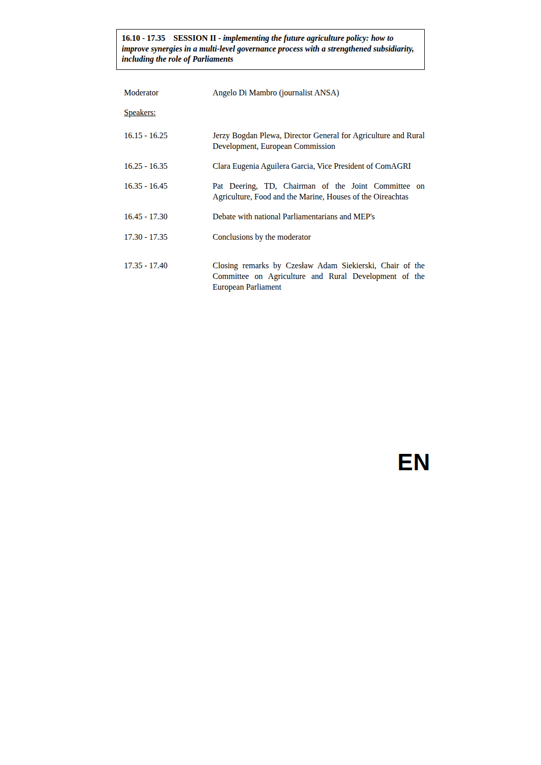16.10 - 17.35 SESSION II - implementing the future agriculture policy: how to improve synergies in a multi-level governance process with a strengthened subsidiarity, including the role of Parliaments
| Moderator | Angelo Di Mambro (journalist ANSA) |
Speakers:
| 16.15 - 16.25 | Jerzy Bogdan Plewa, Director General for Agriculture and Rural Development, European Commission |
| 16.25 - 16.35 | Clara Eugenia Aguilera Garcia, Vice President of ComAGRI |
| 16.35 - 16.45 | Pat Deering, TD, Chairman of the Joint Committee on Agriculture, Food and the Marine, Houses of the Oireachtas |
| 16.45 - 17.30 | Debate with national Parliamentarians and MEP's |
| 17.30 - 17.35 | Conclusions by the moderator |
| 17.35 - 17.40 | Closing remarks by Czesław Adam Siekierski, Chair of the Committee on Agriculture and Rural Development of the European Parliament |
EN